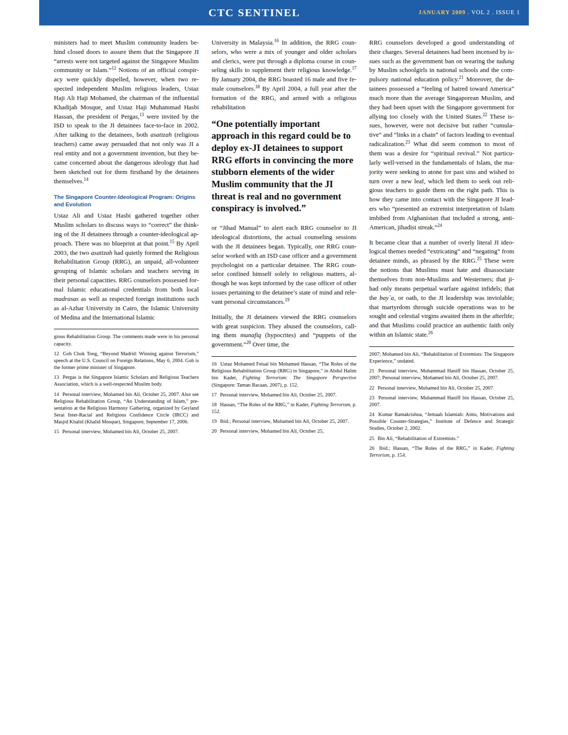CTC SENTINEL
JANUARY 2009 . VOL 2 . ISSUE 1
ministers had to meet Muslim community leaders behind closed doors to assure them that the Singapore JI “arrests were not targeted against the Singapore Muslim community or Islam.”12 Notions of an official conspiracy were quickly dispelled, however, when two respected independent Muslim religious leaders, Ustaz Haji Ali Haji Mohamed, the chairman of the influential Khadijah Mosque, and Ustaz Haji Muhammad Hasbi Hassan, the president of Pergas,13 were invited by the ISD to speak to the JI detainees face-to-face in 2002. After talking to the detainees, both asatizah (religious teachers) came away persuaded that not only was JI a real entity and not a government invention, but they became concerned about the dangerous ideology that had been sketched out for them firsthand by the detainees themselves.14
The Singapore Counter-Ideological Program: Origins and Evolution
Ustaz Ali and Ustaz Hasbi gathered together other Muslim scholars to discuss ways to “correct” the thinking of the JI detainees through a counter-ideological approach. There was no blueprint at that point.15 By April 2003, the two asatizah had quietly formed the Religious Rehabilitation Group (RRG), an unpaid, all-volunteer grouping of Islamic scholars and teachers serving in their personal capacities. RRG counselors possessed formal Islamic educational credentials from both local madrasas as well as respected foreign institutions such as al-Azhar University in Cairo, the Islamic University of Medina and the International Islamic
gious Rehabilitation Group. The comments made were in his personal capacity.
12 Goh Chok Tong, “Beyond Madrid: Winning against Terrorism,” speech at the U.S. Council on Foreign Relations, May 6, 2004. Goh is the former prime minister of Singapore.
13 Pergas is the Singapore Islamic Scholars and Religious Teachers Association, which is a well-respected Muslim body.
14 Personal interview, Mohamed bin Ali, October 25, 2007. Also see Religious Rehabilitation Group, “An Understanding of Islam,” presentation at the Religious Harmony Gathering, organized by Geyland Serai Inter-Racial and Religious Confidence Circle (IRCC) and Masjid Khalid (Khalid Mosque), Singapore, September 17, 2006.
15 Personal interview, Mohamed bin Ali, October 25, 2007.
University in Malaysia.16 In addition, the RRG counselors, who were a mix of younger and older scholars and clerics, were put through a diploma course in counseling skills to supplement their religious knowledge.17 By January 2004, the RRG boasted 16 male and five female counselors.18 By April 2004, a full year after the formation of the RRG, and armed with a religious rehabilitation
“One potentially important approach in this regard could be to deploy ex-JI detainees to support RRG efforts in convincing the more stubborn elements of the wider Muslim community that the JI threat is real and no government conspiracy is involved.”
or “Jihad Manual” to alert each RRG counselor to JI ideological distortions, the actual counseling sessions with the JI detainees began. Typically, one RRG counselor worked with an ISD case officer and a government psychologist on a particular detainee. The RRG counselor confined himself solely to religious matters, although he was kept informed by the case officer of other issues pertaining to the detainee’s state of mind and relevant personal circumstances.19
Initially, the JI detainees viewed the RRG counselors with great suspicion. They abused the counselors, calling them munafiq (hypocrites) and “puppets of the government.”20 Over time, the
16 Ustaz Mohamed Feisal bin Mohamed Hassan, “The Roles of the Religious Rehabilitation Group (RRG) in Singapore,” in Abdul Halim bin Kader, Fighting Terrorism: The Singapore Perspective (Singapore: Taman Bacaan, 2007), p. 152.
17 Personal interview, Mohamed bin Ali, October 25, 2007.
18 Hassan, “The Roles of the RRG,” in Kader, Fighting Terrorism, p. 152.
19 Ibid.; Personal interview, Mohamed bin Ali, October 25, 2007.
20 Personal interview, Mohamed bin Ali, October 25,
RRG counselors developed a good understanding of their charges. Several detainees had been incensed by issues such as the government ban on wearing the tudung by Muslim schoolgirls in national schools and the compulsory national education policy.21 Moreover, the detainees possessed a “feeling of hatred toward America” much more than the average Singaporean Muslim, and they had been upset with the Singapore government for allying too closely with the United States.22 These issues, however, were not decisive but rather “cumulative” and “links in a chain” of factors leading to eventual radicalization.23 What did seem common to most of them was a desire for “spiritual revival.” Not particularly well-versed in the fundamentals of Islam, the majority were seeking to atone for past sins and wished to turn over a new leaf, which led them to seek out religious teachers to guide them on the right path. This is how they came into contact with the Singapore JI leaders who “presented an extremist interpretation of Islam imbibed from Afghanistan that included a strong, anti-American, jihadist streak.”24
It became clear that a number of overly literal JI ideological themes needed “extricating” and “negating” from detainee minds, as phrased by the RRG.25 These were the notions that Muslims must hate and disassociate themselves from non-Muslims and Westerners; that jihad only means perpetual warfare against infidels; that the bay`a, or oath, to the JI leadership was inviolable; that martyrdom through suicide operations was to be sought and celestial virgins awaited them in the afterlife; and that Muslims could practice an authentic faith only within an Islamic state.26
2007; Mohamed bin Ali, “Rehabilitation of Extremists: The Singapore Experience,” undated.
21 Personal interview, Muhammad Haniff bin Hassan, October 25, 2007; Personal interview, Mohamed bin Ali, October 25, 2007.
22 Personal interview, Mohamed bin Ali, October 25, 2007.
23 Personal interview, Muhammad Haniff bin Hassan, October 25, 2007.
24 Kumar Ramakrishna, “Jemaah Islamiah: Aims, Motivations and Possible Counter-Strategies,” Institute of Defence and Strategic Studies, October 2, 2002.
25 Bin Ali, “Rehabilitation of Extremists.”
26 Ibid.; Hassan, “The Roles of the RRG,” in Kader, Fighting Terrorism, p. 154.